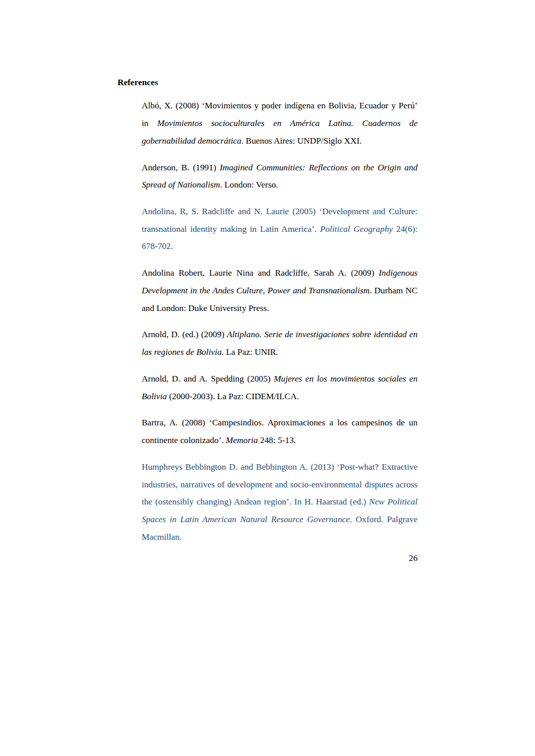References
Albó, X. (2008) ‘Movimientos y poder indígena en Bolivia, Ecuador y Perú’ in Movimientos socioculturales en América Latina. Cuadernos de gobernabilidad democrática. Buenos Aires: UNDP/Siglo XXI.
Anderson, B. (1991) Imagined Communities: Reflections on the Origin and Spread of Nationalism. London: Verso.
Andolina, R, S. Radcliffe and N. Laurie (2005) ‘Development and Culture: transnational identity making in Latin America’. Political Geography 24(6): 678-702.
Andolina Robert, Laurie Nina and Radcliffe, Sarah A. (2009) Indigenous Development in the Andes Culture, Power and Transnationalism. Durham NC and London: Duke University Press.
Arnold, D. (ed.) (2009) Altiplano. Serie de investigaciones sobre identidad en las regiones de Bolivia. La Paz: UNIR.
Arnold, D. and A. Spedding (2005) Mujeres en los movimientos sociales en Bolivia (2000-2003). La Paz: CIDEM/ILCA.
Bartra, A. (2008) ‘Campesindios. Aproximaciones a los campesinos de un continente colonizado’. Memoria 248: 5-13.
Humphreys Bebbington D. and Bebbington A. (2013) ‘Post-what? Extractive industries, narratives of development and socio-environmental disputes across the (ostensibly changing) Andean region’. In H. Haarstad (ed.) New Political Spaces in Latin American Natural Resource Governance. Oxford. Palgrave Macmillan.
26